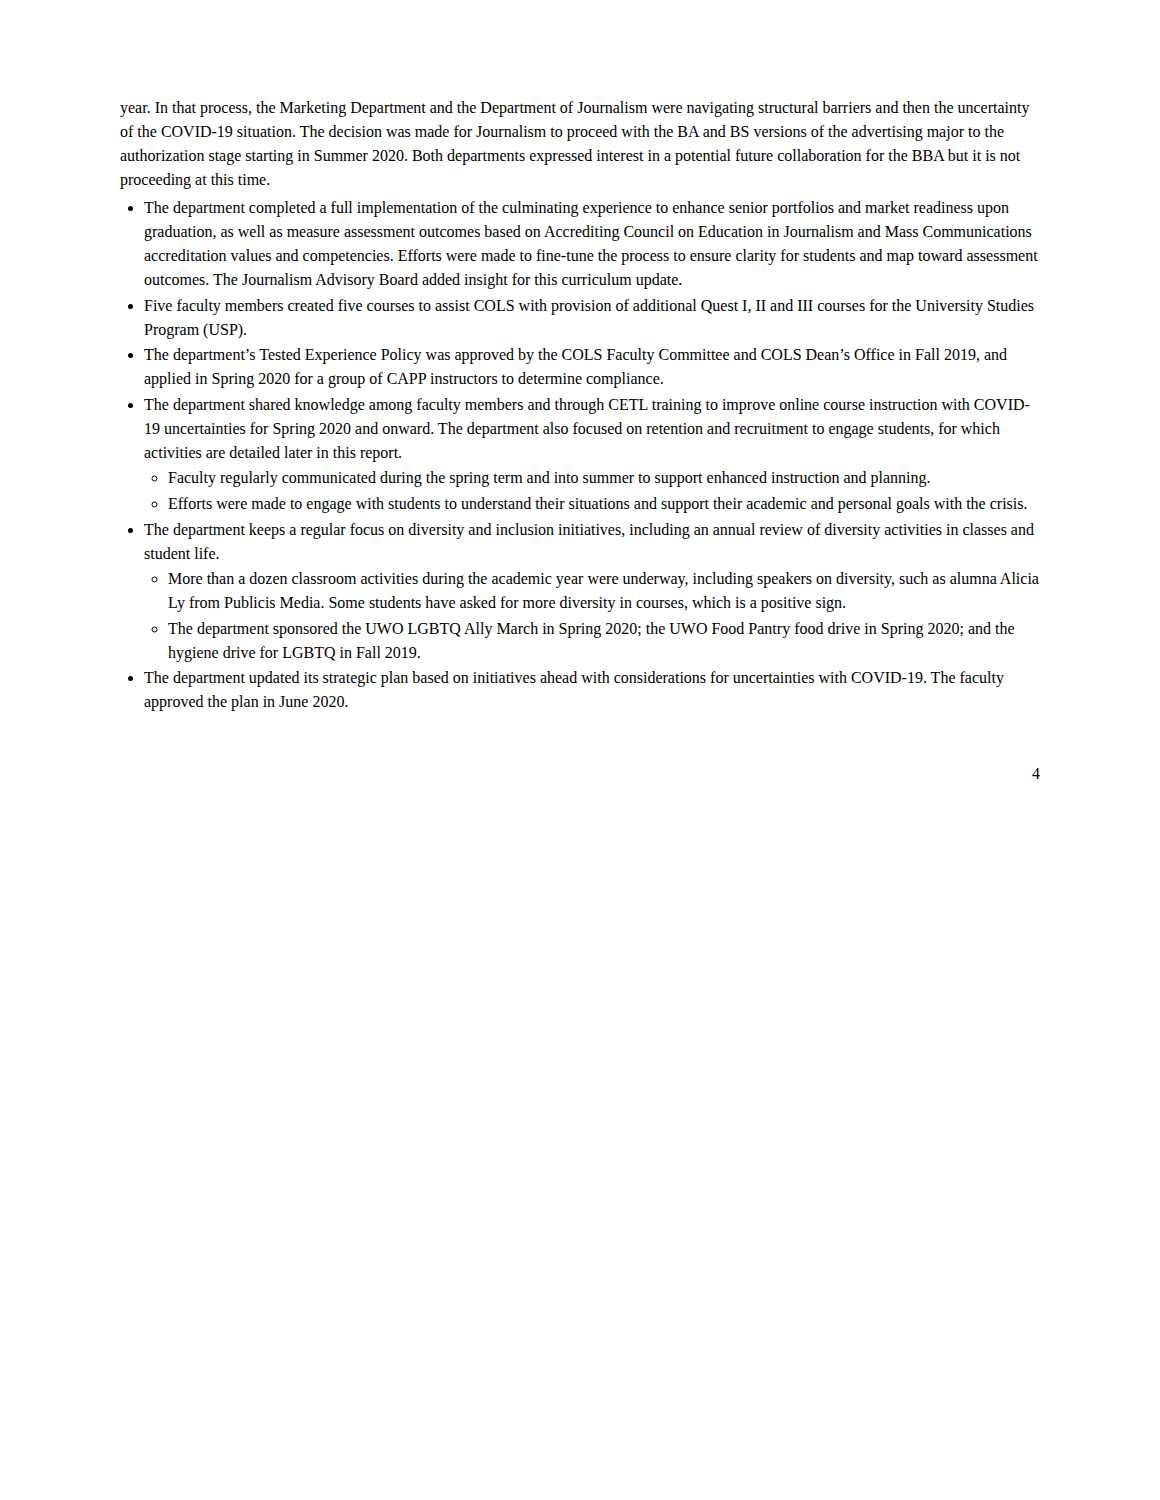year. In that process, the Marketing Department and the Department of Journalism were navigating structural barriers and then the uncertainty of the COVID-19 situation. The decision was made for Journalism to proceed with the BA and BS versions of the advertising major to the authorization stage starting in Summer 2020. Both departments expressed interest in a potential future collaboration for the BBA but it is not proceeding at this time.
The department completed a full implementation of the culminating experience to enhance senior portfolios and market readiness upon graduation, as well as measure assessment outcomes based on Accrediting Council on Education in Journalism and Mass Communications accreditation values and competencies. Efforts were made to fine-tune the process to ensure clarity for students and map toward assessment outcomes. The Journalism Advisory Board added insight for this curriculum update.
Five faculty members created five courses to assist COLS with provision of additional Quest I, II and III courses for the University Studies Program (USP).
The department’s Tested Experience Policy was approved by the COLS Faculty Committee and COLS Dean’s Office in Fall 2019, and applied in Spring 2020 for a group of CAPP instructors to determine compliance.
The department shared knowledge among faculty members and through CETL training to improve online course instruction with COVID-19 uncertainties for Spring 2020 and onward. The department also focused on retention and recruitment to engage students, for which activities are detailed later in this report.
Faculty regularly communicated during the spring term and into summer to support enhanced instruction and planning.
Efforts were made to engage with students to understand their situations and support their academic and personal goals with the crisis.
The department keeps a regular focus on diversity and inclusion initiatives, including an annual review of diversity activities in classes and student life.
More than a dozen classroom activities during the academic year were underway, including speakers on diversity, such as alumna Alicia Ly from Publicis Media. Some students have asked for more diversity in courses, which is a positive sign.
The department sponsored the UWO LGBTQ Ally March in Spring 2020; the UWO Food Pantry food drive in Spring 2020; and the hygiene drive for LGBTQ in Fall 2019.
The department updated its strategic plan based on initiatives ahead with considerations for uncertainties with COVID-19. The faculty approved the plan in June 2020.
4